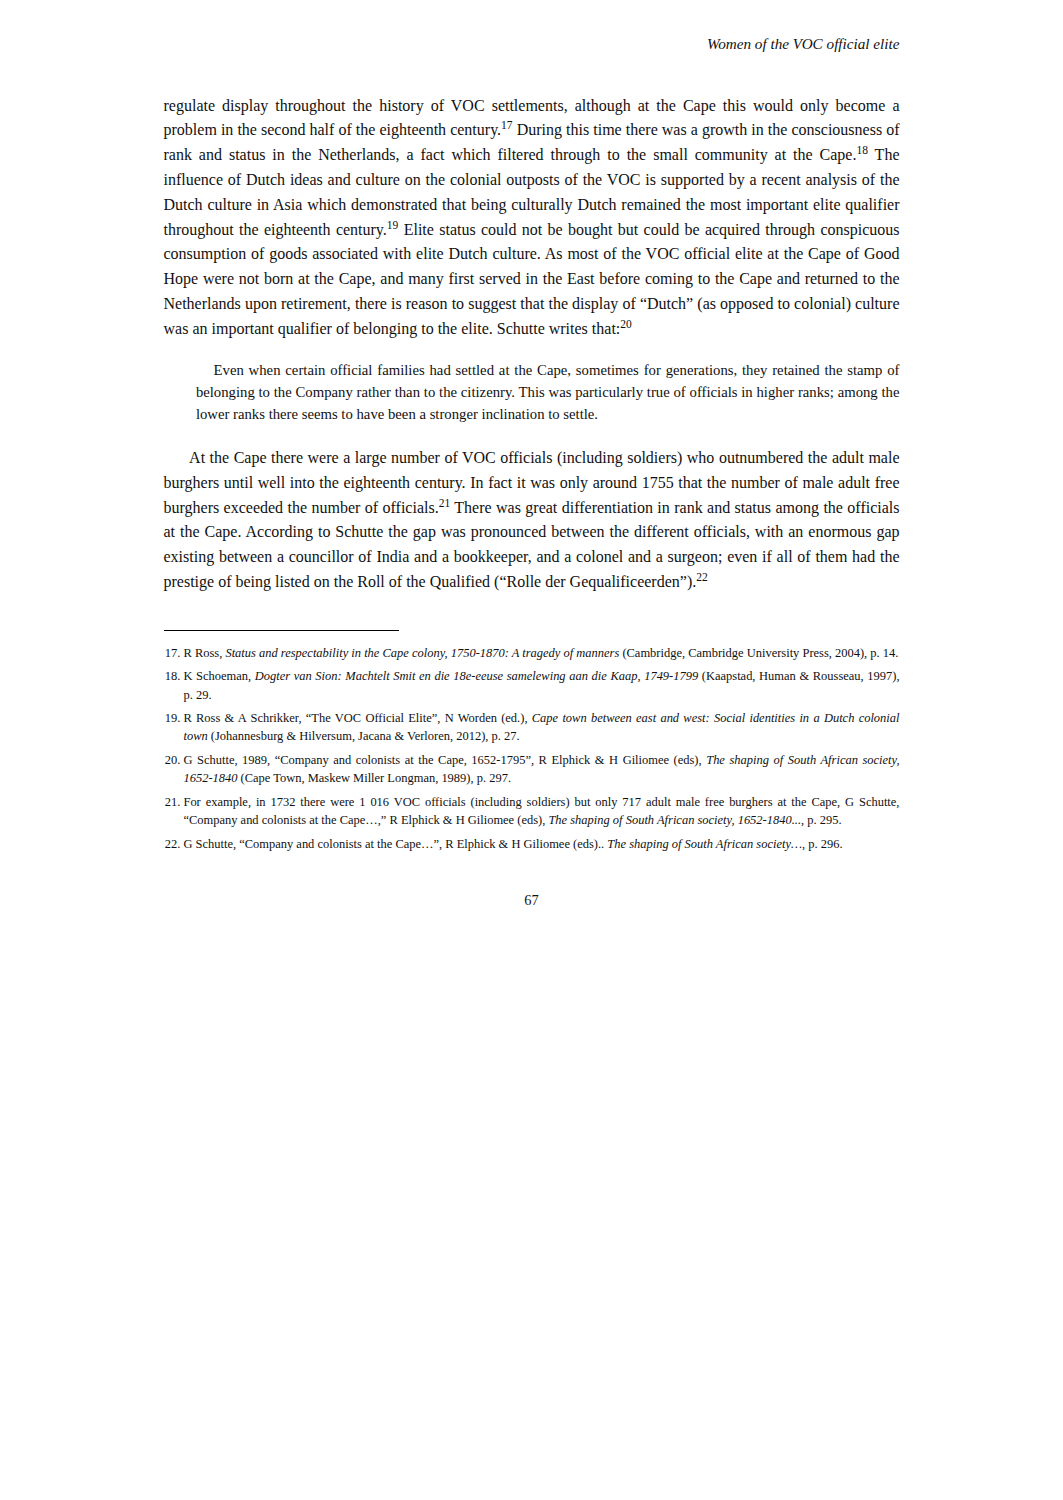Women of the VOC official elite
regulate display throughout the history of VOC settlements, although at the Cape this would only become a problem in the second half of the eighteenth century.17 During this time there was a growth in the consciousness of rank and status in the Netherlands, a fact which filtered through to the small community at the Cape.18 The influence of Dutch ideas and culture on the colonial outposts of the VOC is supported by a recent analysis of the Dutch culture in Asia which demonstrated that being culturally Dutch remained the most important elite qualifier throughout the eighteenth century.19 Elite status could not be bought but could be acquired through conspicuous consumption of goods associated with elite Dutch culture. As most of the VOC official elite at the Cape of Good Hope were not born at the Cape, and many first served in the East before coming to the Cape and returned to the Netherlands upon retirement, there is reason to suggest that the display of “Dutch” (as opposed to colonial) culture was an important qualifier of belonging to the elite. Schutte writes that:20
Even when certain official families had settled at the Cape, sometimes for generations, they retained the stamp of belonging to the Company rather than to the citizenry. This was particularly true of officials in higher ranks; among the lower ranks there seems to have been a stronger inclination to settle.
At the Cape there were a large number of VOC officials (including soldiers) who outnumbered the adult male burghers until well into the eighteenth century. In fact it was only around 1755 that the number of male adult free burghers exceeded the number of officials.21 There was great differentiation in rank and status among the officials at the Cape. According to Schutte the gap was pronounced between the different officials, with an enormous gap existing between a councillor of India and a bookkeeper, and a colonel and a surgeon; even if all of them had the prestige of being listed on the Roll of the Qualified (“Rolle der Gequalificeerden”).22
R Ross, Status and respectability in the Cape colony, 1750-1870: A tragedy of manners (Cambridge, Cambridge University Press, 2004), p. 14.
K Schoeman, Dogter van Sion: Machtelt Smit en die 18e-eeuse samelewing aan die Kaap, 1749-1799 (Kaapstad, Human & Rousseau, 1997), p. 29.
R Ross & A Schrikker, “The VOC Official Elite”, N Worden (ed.), Cape town between east and west: Social identities in a Dutch colonial town (Johannesburg & Hilversum, Jacana & Verloren, 2012), p. 27.
G Schutte, 1989, “Company and colonists at the Cape, 1652-1795”, R Elphick & H Giliomee (eds), The shaping of South African society, 1652-1840 (Cape Town, Maskew Miller Longman, 1989), p. 297.
For example, in 1732 there were 1 016 VOC officials (including soldiers) but only 717 adult male free burghers at the Cape, G Schutte, “Company and colonists at the Cape…,” R Elphick & H Giliomee (eds), The shaping of South African society, 1652-1840..., p. 295.
G Schutte, “Company and colonists at the Cape…”, R Elphick & H Giliomee (eds).. The shaping of South African society…, p. 296.
67